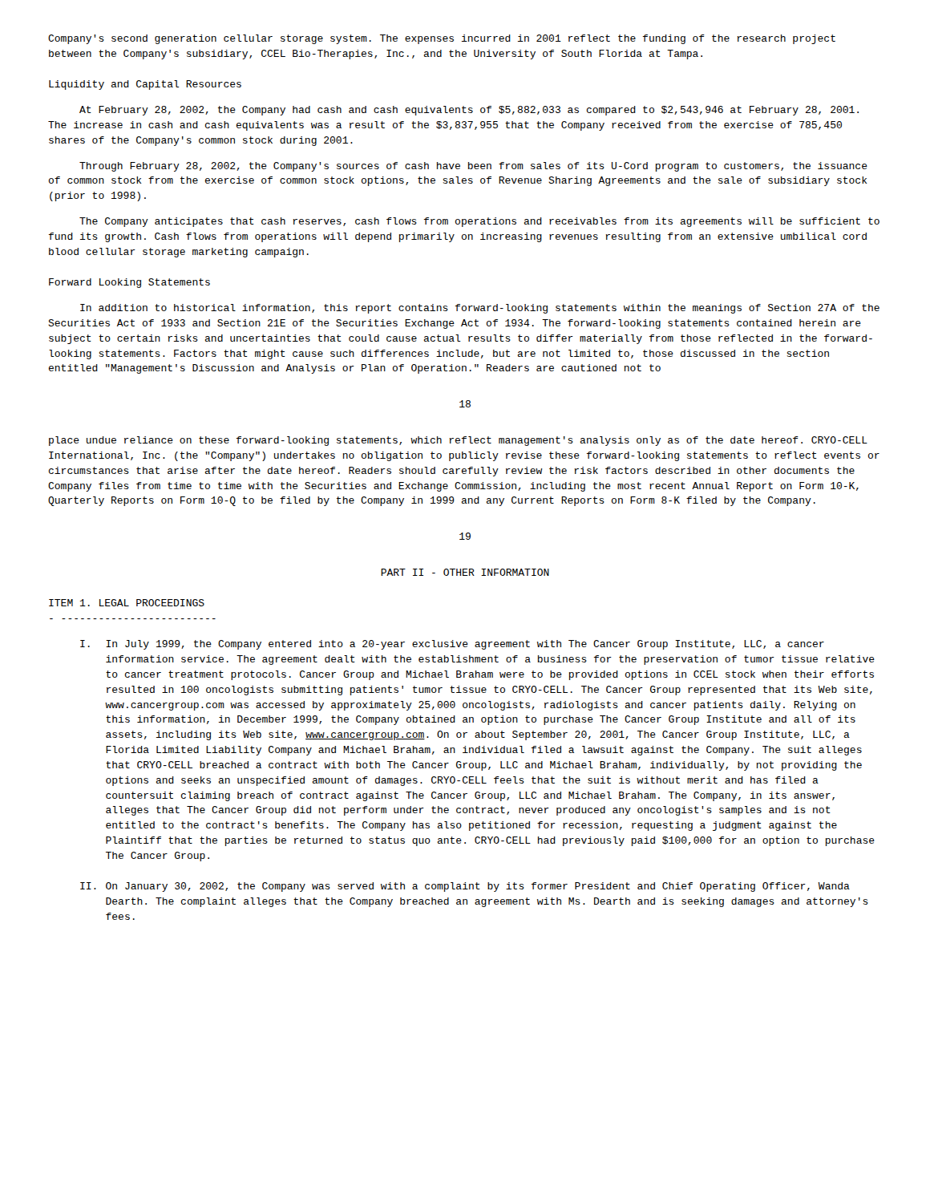Company's second generation cellular storage system. The expenses incurred in 2001 reflect the funding of the research project between the Company's subsidiary, CCEL Bio-Therapies, Inc., and the University of South Florida at Tampa.
Liquidity and Capital Resources
At February 28, 2002, the Company had cash and cash equivalents of $5,882,033 as compared to $2,543,946 at February 28, 2001. The increase in cash and cash equivalents was a result of the $3,837,955 that the Company received from the exercise of 785,450 shares of the Company's common stock during 2001.
Through February 28, 2002, the Company's sources of cash have been from sales of its U-Cord program to customers, the issuance of common stock from the exercise of common stock options, the sales of Revenue Sharing Agreements and the sale of subsidiary stock (prior to 1998).
The Company anticipates that cash reserves, cash flows from operations and receivables from its agreements will be sufficient to fund its growth. Cash flows from operations will depend primarily on increasing revenues resulting from an extensive umbilical cord blood cellular storage marketing campaign.
Forward Looking Statements
In addition to historical information, this report contains forward-looking statements within the meanings of Section 27A of the Securities Act of 1933 and Section 21E of the Securities Exchange Act of 1934. The forward-looking statements contained herein are subject to certain risks and uncertainties that could cause actual results to differ materially from those reflected in the forward-looking statements. Factors that might cause such differences include, but are not limited to, those discussed in the section entitled "Management's Discussion and Analysis or Plan of Operation." Readers are cautioned not to
18
place undue reliance on these forward-looking statements, which reflect management's analysis only as of the date hereof. CRYO-CELL International, Inc. (the "Company") undertakes no obligation to publicly revise these forward-looking statements to reflect events or circumstances that arise after the date hereof. Readers should carefully review the risk factors described in other documents the Company files from time to time with the Securities and Exchange Commission, including the most recent Annual Report on Form 10-K, Quarterly Reports on Form 10-Q to be filed by the Company in 1999 and any Current Reports on Form 8-K filed by the Company.
19
PART II - OTHER INFORMATION
ITEM 1. LEGAL PROCEEDINGS
- -------------------------
I. In July 1999, the Company entered into a 20-year exclusive agreement with The Cancer Group Institute, LLC, a cancer information service. The agreement dealt with the establishment of a business for the preservation of tumor tissue relative to cancer treatment protocols. Cancer Group and Michael Braham were to be provided options in CCEL stock when their efforts resulted in 100 oncologists submitting patients' tumor tissue to CRYO-CELL. The Cancer Group represented that its Web site, www.cancergroup.com was accessed by approximately 25,000 oncologists, radiologists and cancer patients daily. Relying on this information, in December 1999, the Company obtained an option to purchase The Cancer Group Institute and all of its assets, including its Web site, www.cancergroup.com. On or about September 20, 2001, The Cancer Group Institute, LLC, a Florida Limited Liability Company and Michael Braham, an individual filed a lawsuit against the Company. The suit alleges that CRYO-CELL breached a contract with both The Cancer Group, LLC and Michael Braham, individually, by not providing the options and seeks an unspecified amount of damages. CRYO-CELL feels that the suit is without merit and has filed a countersuit claiming breach of contract against The Cancer Group, LLC and Michael Braham. The Company, in its answer, alleges that The Cancer Group did not perform under the contract, never produced any oncologist's samples and is not entitled to the contract's benefits. The Company has also petitioned for recession, requesting a judgment against the Plaintiff that the parties be returned to status quo ante. CRYO-CELL had previously paid $100,000 for an option to purchase The Cancer Group.
II. On January 30, 2002, the Company was served with a complaint by its former President and Chief Operating Officer, Wanda Dearth. The complaint alleges that the Company breached an agreement with Ms. Dearth and is seeking damages and attorney's fees.